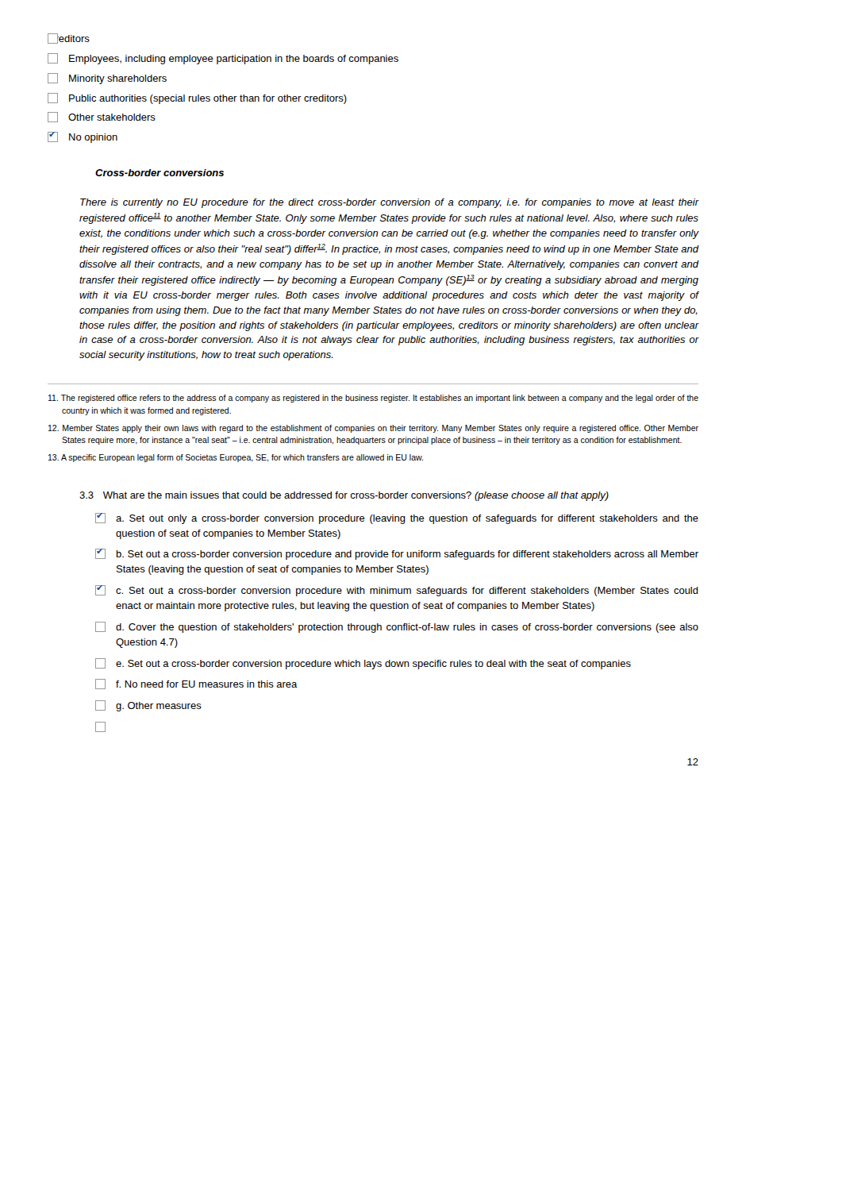Creditors
Employees, including employee participation in the boards of companies
Minority shareholders
Public authorities (special rules other than for other creditors)
Other stakeholders
No opinion
Cross-border conversions
There is currently no EU procedure for the direct cross-border conversion of a company, i.e. for companies to move at least their registered office11 to another Member State. Only some Member States provide for such rules at national level. Also, where such rules exist, the conditions under which such a cross-border conversion can be carried out (e.g. whether the companies need to transfer only their registered offices or also their "real seat") differ12. In practice, in most cases, companies need to wind up in one Member State and dissolve all their contracts, and a new company has to be set up in another Member State. Alternatively, companies can convert and transfer their registered office indirectly — by becoming a European Company (SE)13 or by creating a subsidiary abroad and merging with it via EU cross-border merger rules. Both cases involve additional procedures and costs which deter the vast majority of companies from using them. Due to the fact that many Member States do not have rules on cross-border conversions or when they do, those rules differ, the position and rights of stakeholders (in particular employees, creditors or minority shareholders) are often unclear in case of a cross-border conversion. Also it is not always clear for public authorities, including business registers, tax authorities or social security institutions, how to treat such operations.
11. The registered office refers to the address of a company as registered in the business register. It establishes an important link between a company and the legal order of the country in which it was formed and registered.
12. Member States apply their own laws with regard to the establishment of companies on their territory. Many Member States only require a registered office. Other Member States require more, for instance a "real seat" – i.e. central administration, headquarters or principal place of business – in their territory as a condition for establishment.
13. A specific European legal form of Societas Europea, SE, for which transfers are allowed in EU law.
3.3 What are the main issues that could be addressed for cross-border conversions? (please choose all that apply)
a. Set out only a cross-border conversion procedure (leaving the question of safeguards for different stakeholders and the question of seat of companies to Member States)
b. Set out a cross-border conversion procedure and provide for uniform safeguards for different stakeholders across all Member States (leaving the question of seat of companies to Member States)
c. Set out a cross-border conversion procedure with minimum safeguards for different stakeholders (Member States could enact or maintain more protective rules, but leaving the question of seat of companies to Member States)
d. Cover the question of stakeholders' protection through conflict-of-law rules in cases of cross-border conversions (see also Question 4.7)
e. Set out a cross-border conversion procedure which lays down specific rules to deal with the seat of companies
f. No need for EU measures in this area
g. Other measures
12